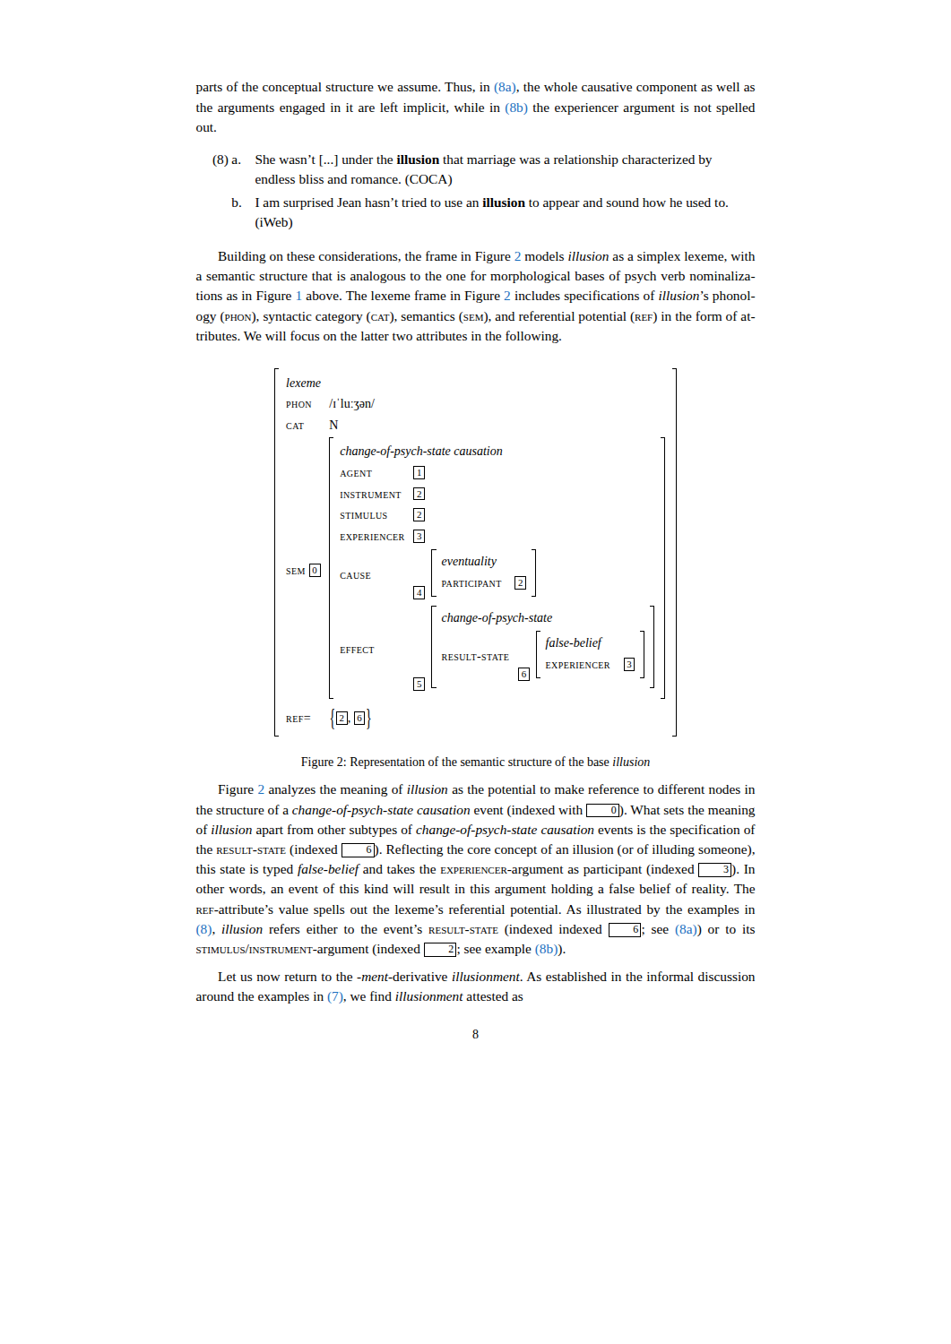parts of the conceptual structure we assume. Thus, in (8a), the whole causative component as well as the arguments engaged in it are left implicit, while in (8b) the experiencer argument is not spelled out.
(8)
a.
She wasn’t [...] under the illusion that marriage was a relationship characterized by endless bliss and romance. (COCA)
b.
I am surprised Jean hasn’t tried to use an illusion to appear and sound how he used to. (iWeb)
Building on these considerations, the frame in Figure 2 models illusion as a simplex lexeme, with a semantic structure that is analogous to the one for morphological bases of psych verb nominalizations as in Figure 1 above. The lexeme frame in Figure 2 includes specifications of illusion’s phonology (phon), syntactic category (cat), semantics (sem), and referential potential (ref) in the form of attributes. We will focus on the latter two attributes in the following.
| lexeme |
| phon | /ɪˈluːʒən/ |
| cat | N |
| sem 0 | / change-of-psych-state causation / / agent / 1 / / instrument / 2 / / stimulus / 2 / / experiencer / 3 / / cause / 4 / eventuality / / participant 2 / / / effect / 5 / change-of-psych-state / / result-state / 6 / false-belief / / experiencer 3 / / / |
| ref= | 2 , 6 |
Figure 2: Representation of the semantic structure of the base illusion
Figure 2 analyzes the meaning of illusion as the potential to make reference to different nodes in the structure of a change-of-psych-state causation event (indexed with 0). What sets the meaning of illusion apart from other subtypes of change-of-psych-state causation events is the specification of the result-state (indexed 6). Reflecting the core concept of an illusion (or of illuding someone), this state is typed false-belief and takes the experiencer-argument as participant (indexed 3). In other words, an event of this kind will result in this argument holding a false belief of reality. The ref-attribute’s value spells out the lexeme’s referential potential. As illustrated by the examples in (8), illusion refers either to the event’s result-state (indexed indexed 6; see (8a)) or to its stimulus/instrument-argument (indexed 2; see example (8b)).
Let us now return to the -ment-derivative illusionment. As established in the informal discussion around the examples in (7), we find illusionment attested as
8